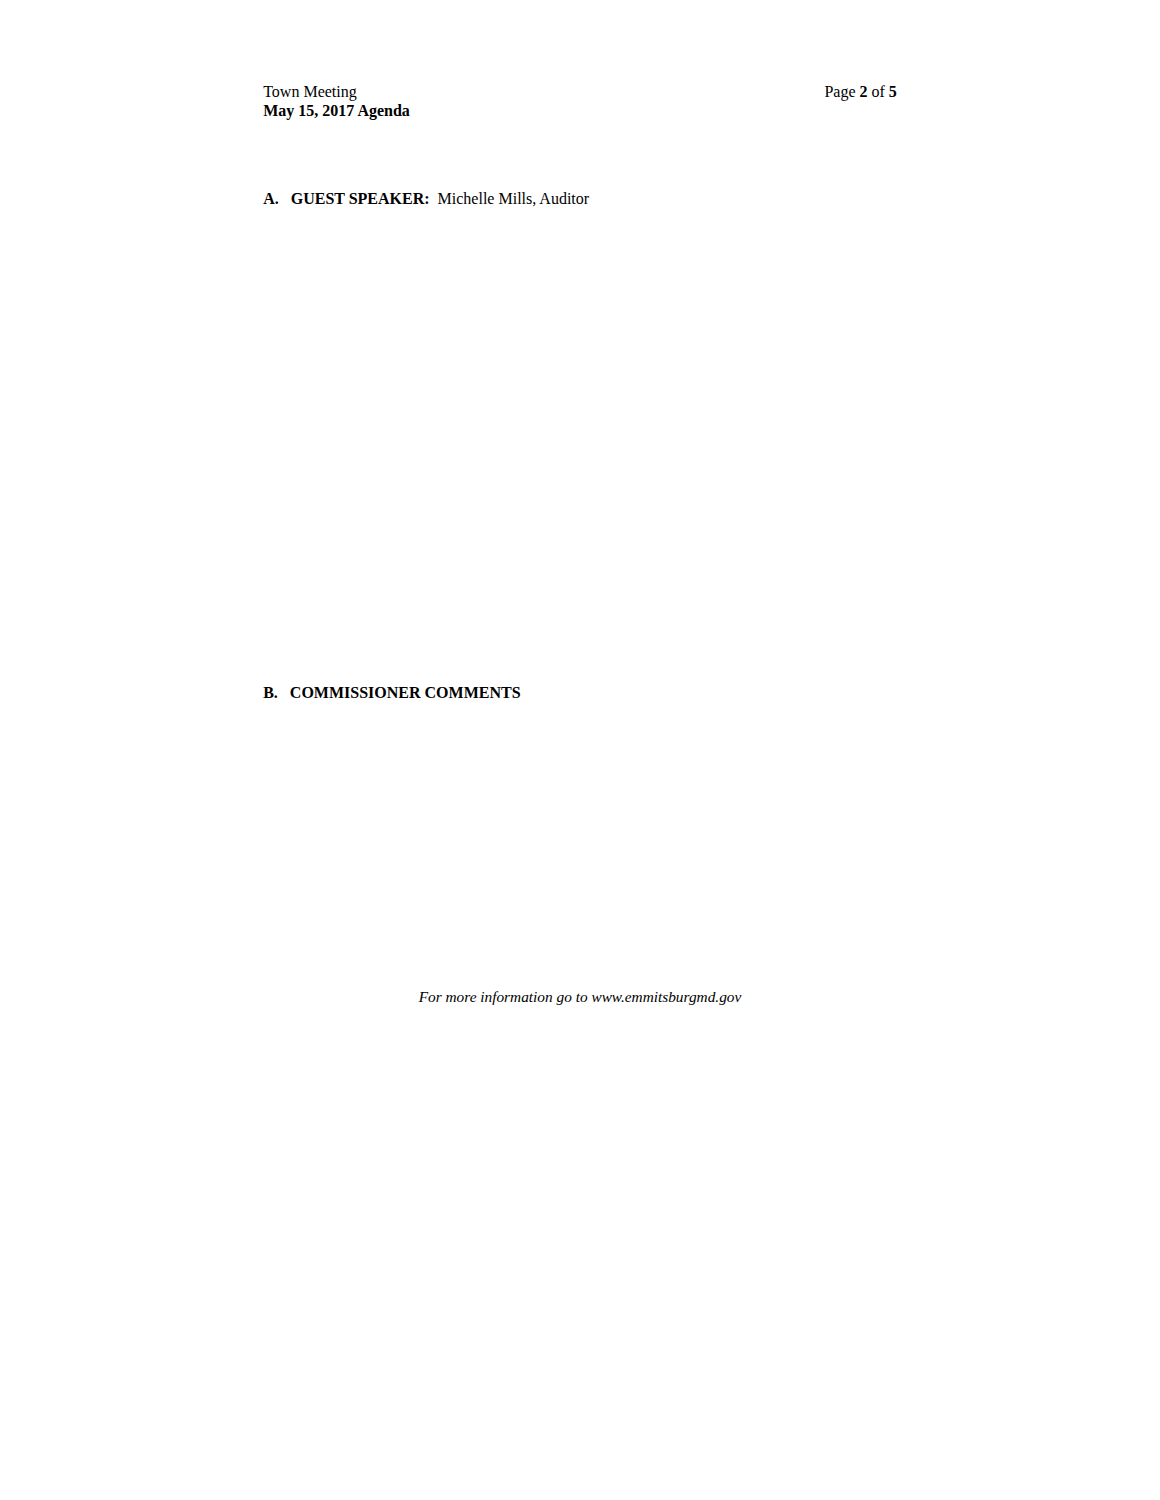Town Meeting
May 15, 2017 Agenda
Page 2 of 5
A. GUEST SPEAKER: Michelle Mills, Auditor
B. COMMISSIONER COMMENTS
For more information go to www.emmitsburgmd.gov